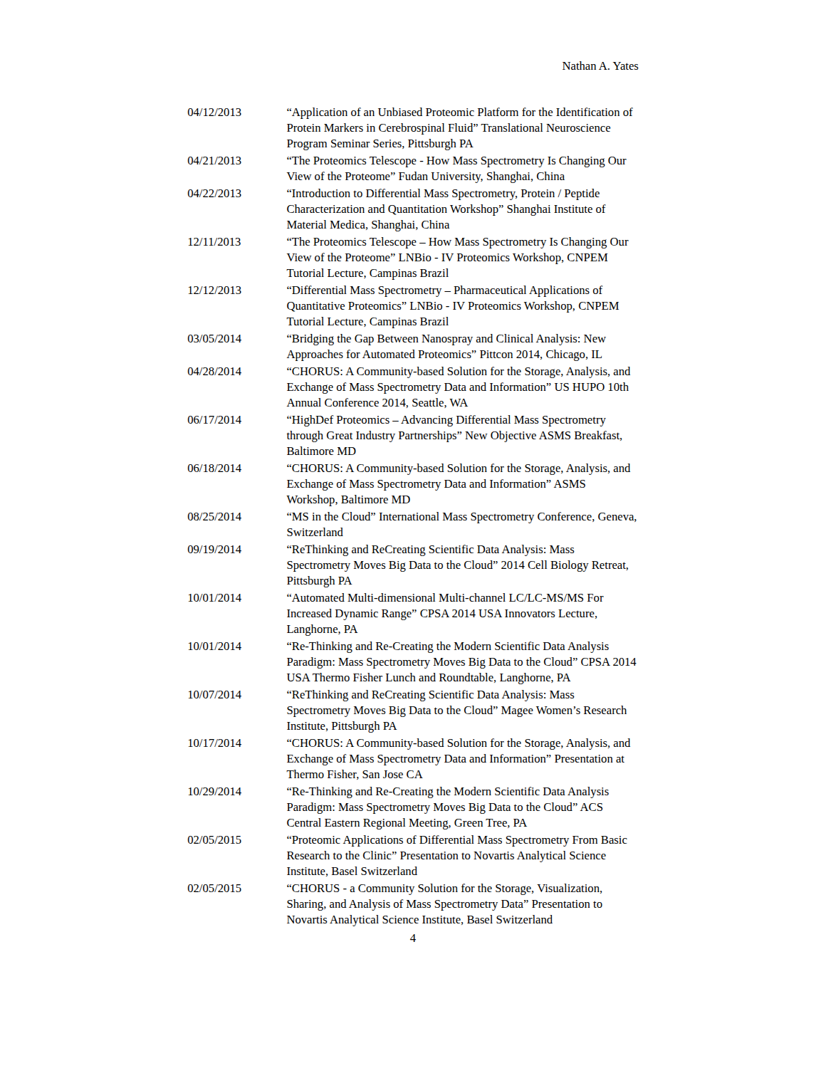Nathan A. Yates
| 04/12/2013 | “Application of an Unbiased Proteomic Platform for the Identification of Protein Markers in Cerebrospinal Fluid” Translational Neuroscience Program Seminar Series, Pittsburgh PA |
| 04/21/2013 | “The Proteomics Telescope - How Mass Spectrometry Is Changing Our View of the Proteome” Fudan University, Shanghai, China |
| 04/22/2013 | “Introduction to Differential Mass Spectrometry, Protein / Peptide Characterization and Quantitation Workshop” Shanghai Institute of Material Medica, Shanghai, China |
| 12/11/2013 | “The Proteomics Telescope – How Mass Spectrometry Is Changing Our View of the Proteome” LNBio - IV Proteomics Workshop, CNPEM Tutorial Lecture, Campinas Brazil |
| 12/12/2013 | “Differential Mass Spectrometry – Pharmaceutical Applications of Quantitative Proteomics” LNBio - IV Proteomics Workshop, CNPEM Tutorial Lecture, Campinas Brazil |
| 03/05/2014 | “Bridging the Gap Between Nanospray and Clinical Analysis: New Approaches for Automated Proteomics” Pittcon 2014, Chicago, IL |
| 04/28/2014 | “CHORUS: A Community-based Solution for the Storage, Analysis, and Exchange of Mass Spectrometry Data and Information” US HUPO 10th Annual Conference 2014, Seattle, WA |
| 06/17/2014 | “HighDef Proteomics – Advancing Differential Mass Spectrometry through Great Industry Partnerships” New Objective ASMS Breakfast, Baltimore MD |
| 06/18/2014 | “CHORUS: A Community-based Solution for the Storage, Analysis, and Exchange of Mass Spectrometry Data and Information” ASMS Workshop, Baltimore MD |
| 08/25/2014 | “MS in the Cloud” International Mass Spectrometry Conference, Geneva, Switzerland |
| 09/19/2014 | “ReThinking and ReCreating Scientific Data Analysis: Mass Spectrometry Moves Big Data to the Cloud” 2014 Cell Biology Retreat, Pittsburgh PA |
| 10/01/2014 | “Automated Multi-dimensional Multi-channel LC/LC-MS/MS For Increased Dynamic Range” CPSA 2014 USA Innovators Lecture, Langhorne, PA |
| 10/01/2014 | “Re-Thinking and Re-Creating the Modern Scientific Data Analysis Paradigm: Mass Spectrometry Moves Big Data to the Cloud” CPSA 2014 USA Thermo Fisher Lunch and Roundtable, Langhorne, PA |
| 10/07/2014 | “ReThinking and ReCreating Scientific Data Analysis: Mass Spectrometry Moves Big Data to the Cloud” Magee Women’s Research Institute, Pittsburgh PA |
| 10/17/2014 | “CHORUS: A Community-based Solution for the Storage, Analysis, and Exchange of Mass Spectrometry Data and Information” Presentation at Thermo Fisher, San Jose CA |
| 10/29/2014 | “Re-Thinking and Re-Creating the Modern Scientific Data Analysis Paradigm: Mass Spectrometry Moves Big Data to the Cloud” ACS Central Eastern Regional Meeting, Green Tree, PA |
| 02/05/2015 | “Proteomic Applications of Differential Mass Spectrometry From Basic Research to the Clinic” Presentation to Novartis Analytical Science Institute, Basel Switzerland |
| 02/05/2015 | “CHORUS - a Community Solution for the Storage, Visualization, Sharing, and Analysis of Mass Spectrometry Data” Presentation to Novartis Analytical Science Institute, Basel Switzerland |
4